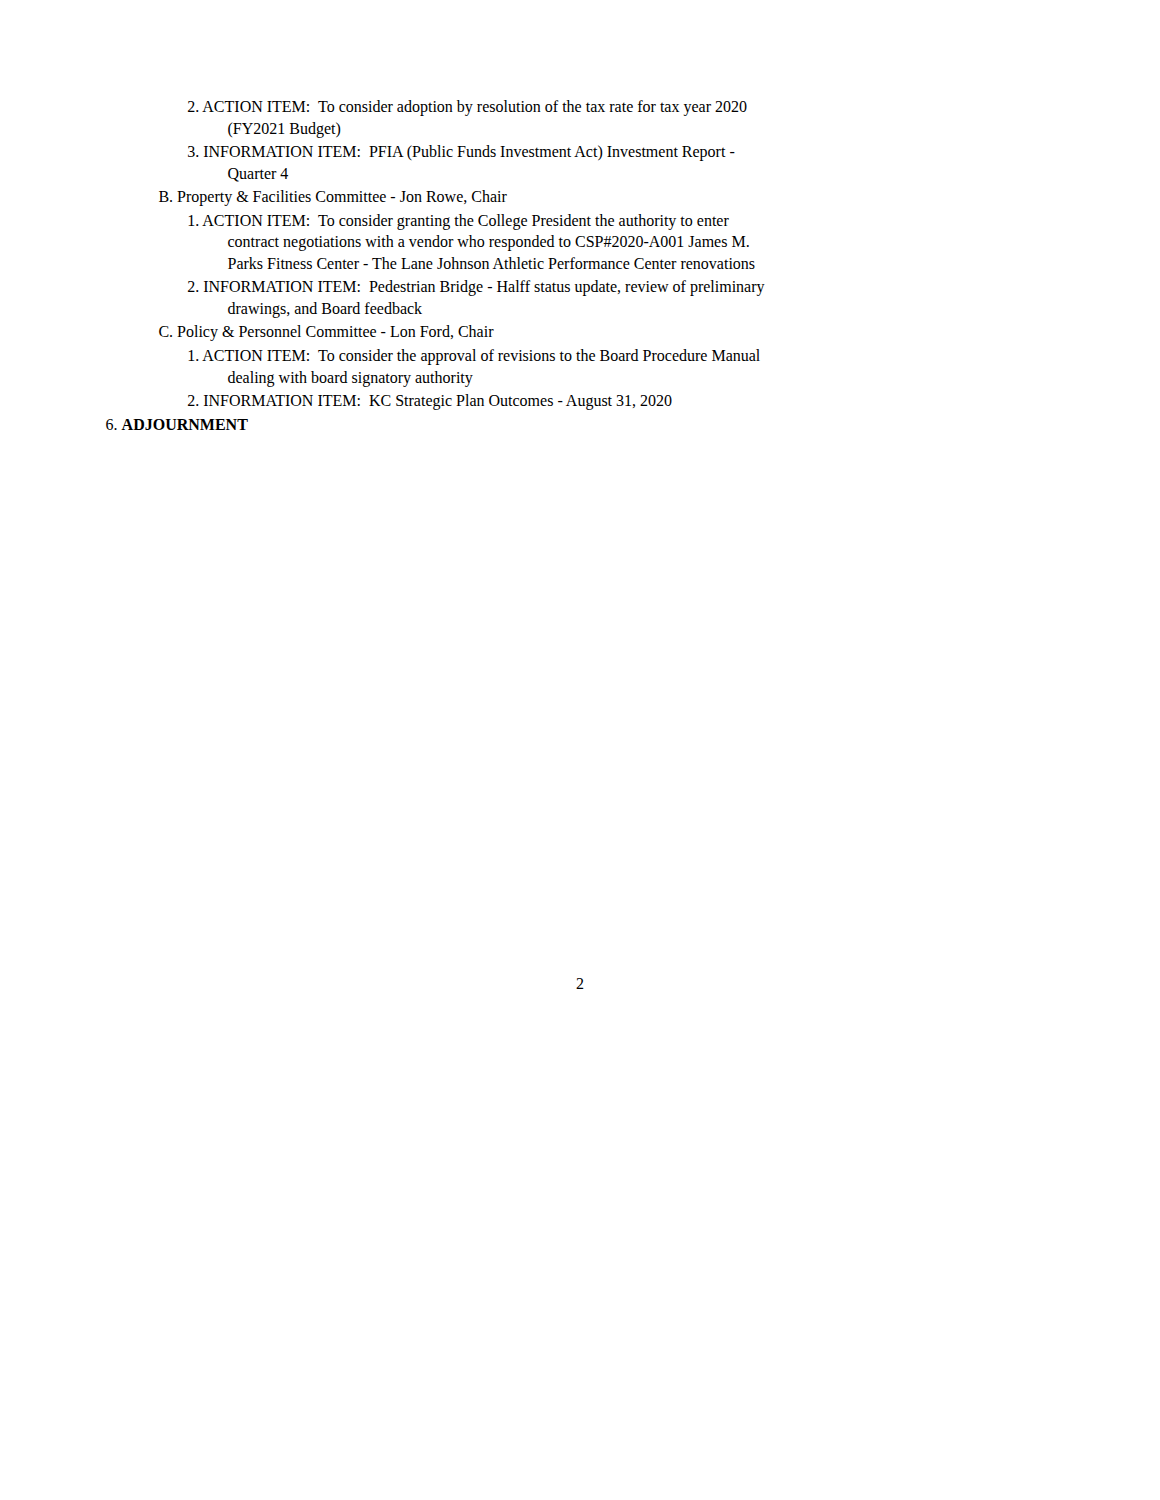2. ACTION ITEM: To consider adoption by resolution of the tax rate for tax year 2020 (FY2021 Budget)
3. INFORMATION ITEM: PFIA (Public Funds Investment Act) Investment Report - Quarter 4
B. Property & Facilities Committee - Jon Rowe, Chair
1. ACTION ITEM: To consider granting the College President the authority to enter contract negotiations with a vendor who responded to CSP#2020-A001 James M. Parks Fitness Center - The Lane Johnson Athletic Performance Center renovations
2. INFORMATION ITEM: Pedestrian Bridge - Halff status update, review of preliminary drawings, and Board feedback
C. Policy & Personnel Committee - Lon Ford, Chair
1. ACTION ITEM: To consider the approval of revisions to the Board Procedure Manual dealing with board signatory authority
2. INFORMATION ITEM: KC Strategic Plan Outcomes - August 31, 2020
6. ADJOURNMENT
2